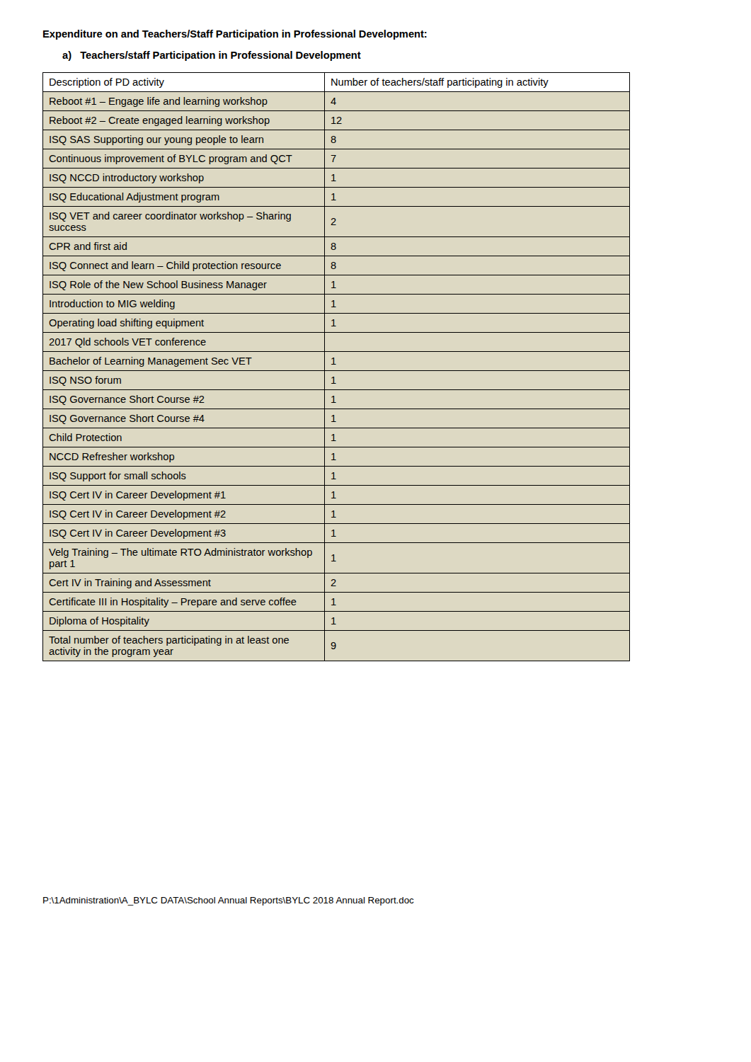Expenditure on and Teachers/Staff Participation in Professional Development:
a) Teachers/staff Participation in Professional Development
| Description of PD activity | Number of teachers/staff participating in activity |
| --- | --- |
| Reboot #1 – Engage life and learning workshop | 4 |
| Reboot #2 – Create engaged learning workshop | 12 |
| ISQ SAS Supporting our young people to learn | 8 |
| Continuous improvement of BYLC program and QCT | 7 |
| ISQ NCCD introductory workshop | 1 |
| ISQ Educational Adjustment program | 1 |
| ISQ VET and career coordinator workshop – Sharing success | 2 |
| CPR and first aid | 8 |
| ISQ Connect and learn – Child protection resource | 8 |
| ISQ Role of the New School Business Manager | 1 |
| Introduction to MIG welding | 1 |
| Operating load shifting equipment | 1 |
| 2017 Qld schools VET conference | |
| Bachelor of Learning Management Sec VET | 1 |
| ISQ NSO forum | 1 |
| ISQ Governance Short Course #2 | 1 |
| ISQ Governance Short Course #4 | 1 |
| Child Protection | 1 |
| NCCD Refresher workshop | 1 |
| ISQ Support for small schools | 1 |
| ISQ Cert IV in Career Development #1 | 1 |
| ISQ Cert IV in Career Development #2 | 1 |
| ISQ Cert IV in Career Development #3 | 1 |
| Velg Training – The ultimate RTO Administrator workshop part 1 | 1 |
| Cert IV in Training and Assessment | 2 |
| Certificate III in Hospitality – Prepare and serve coffee | 1 |
| Diploma of Hospitality | 1 |
| Total number of teachers participating in at least one activity in the program year | 9 |
P:\1Administration\A_BYLC DATA\School Annual Reports\BYLC 2018 Annual Report.doc